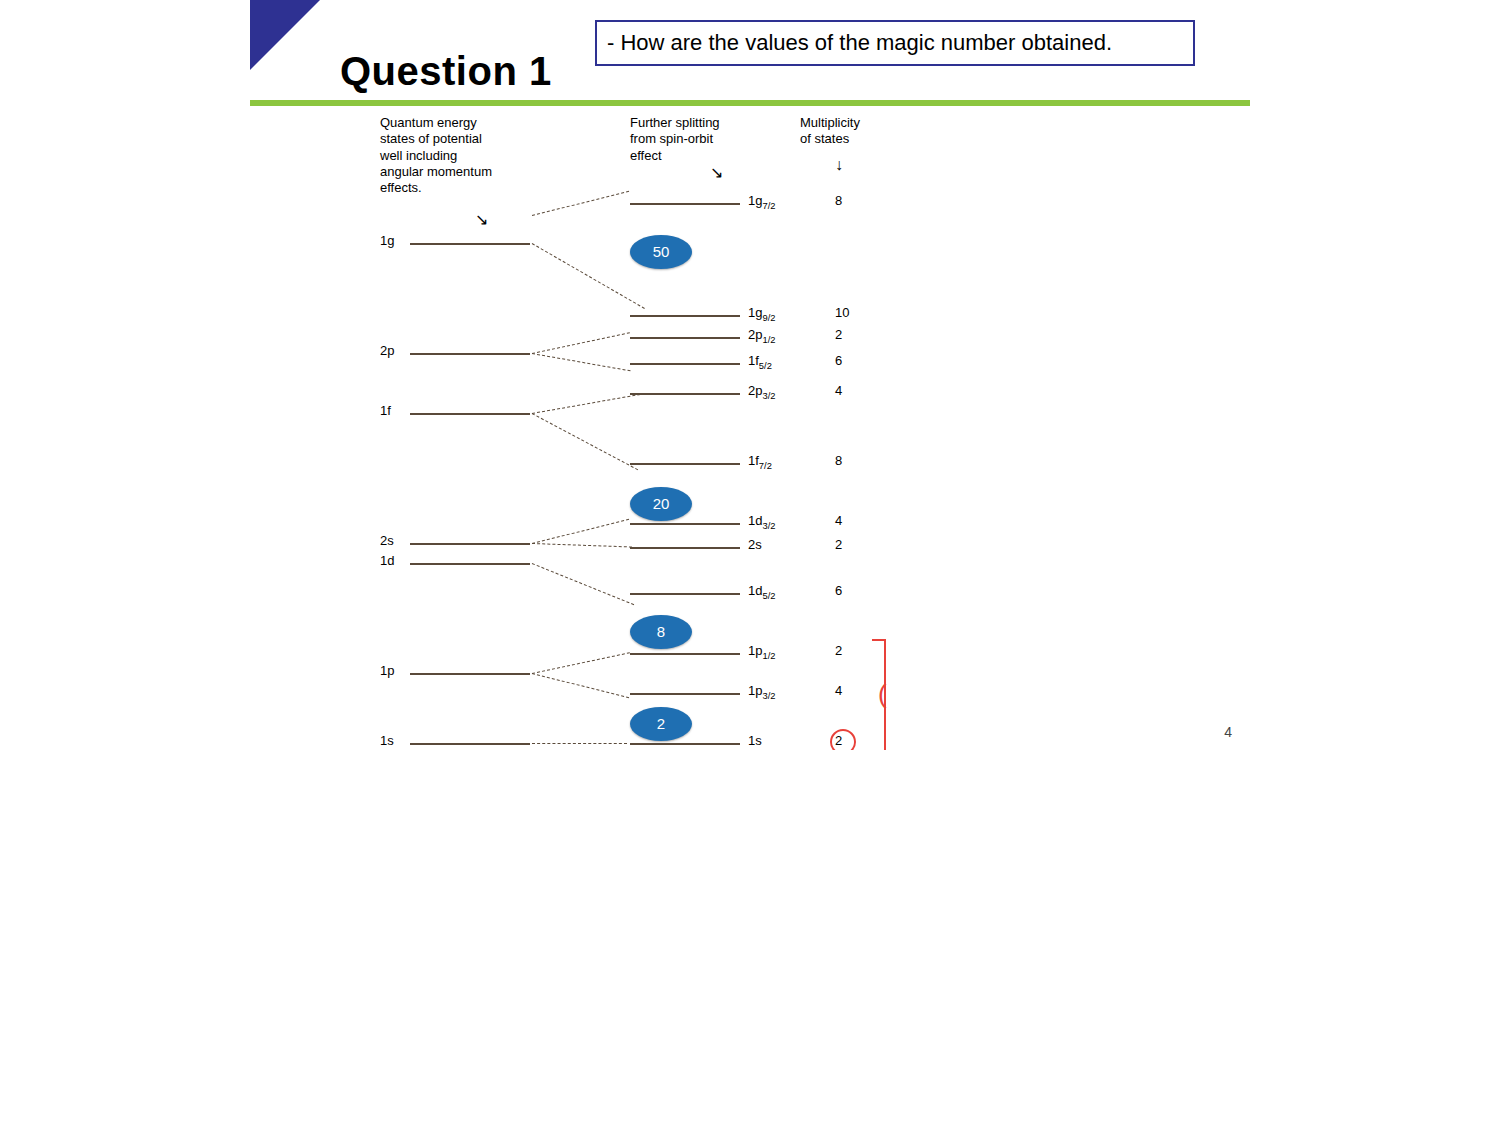Question 1
- How are the values of the magic number obtained.
Quantum energy
states of potential
well including
angular momentum
effects.
↘
Further splitting
from spin-orbit
effect
↘
Multiplicity
of states
↓
1g
1g7/2
8
50
1g9/2
10
2p
1f
2p1/2
2
1f5/2
6
2p3/2
4
1f7/2
8
20
2s
1d
1d3/2
4
2s
2
1d5/2
6
8
1p
1p1/2
2
1p3/2
4
2
1s
1s
2
(
4